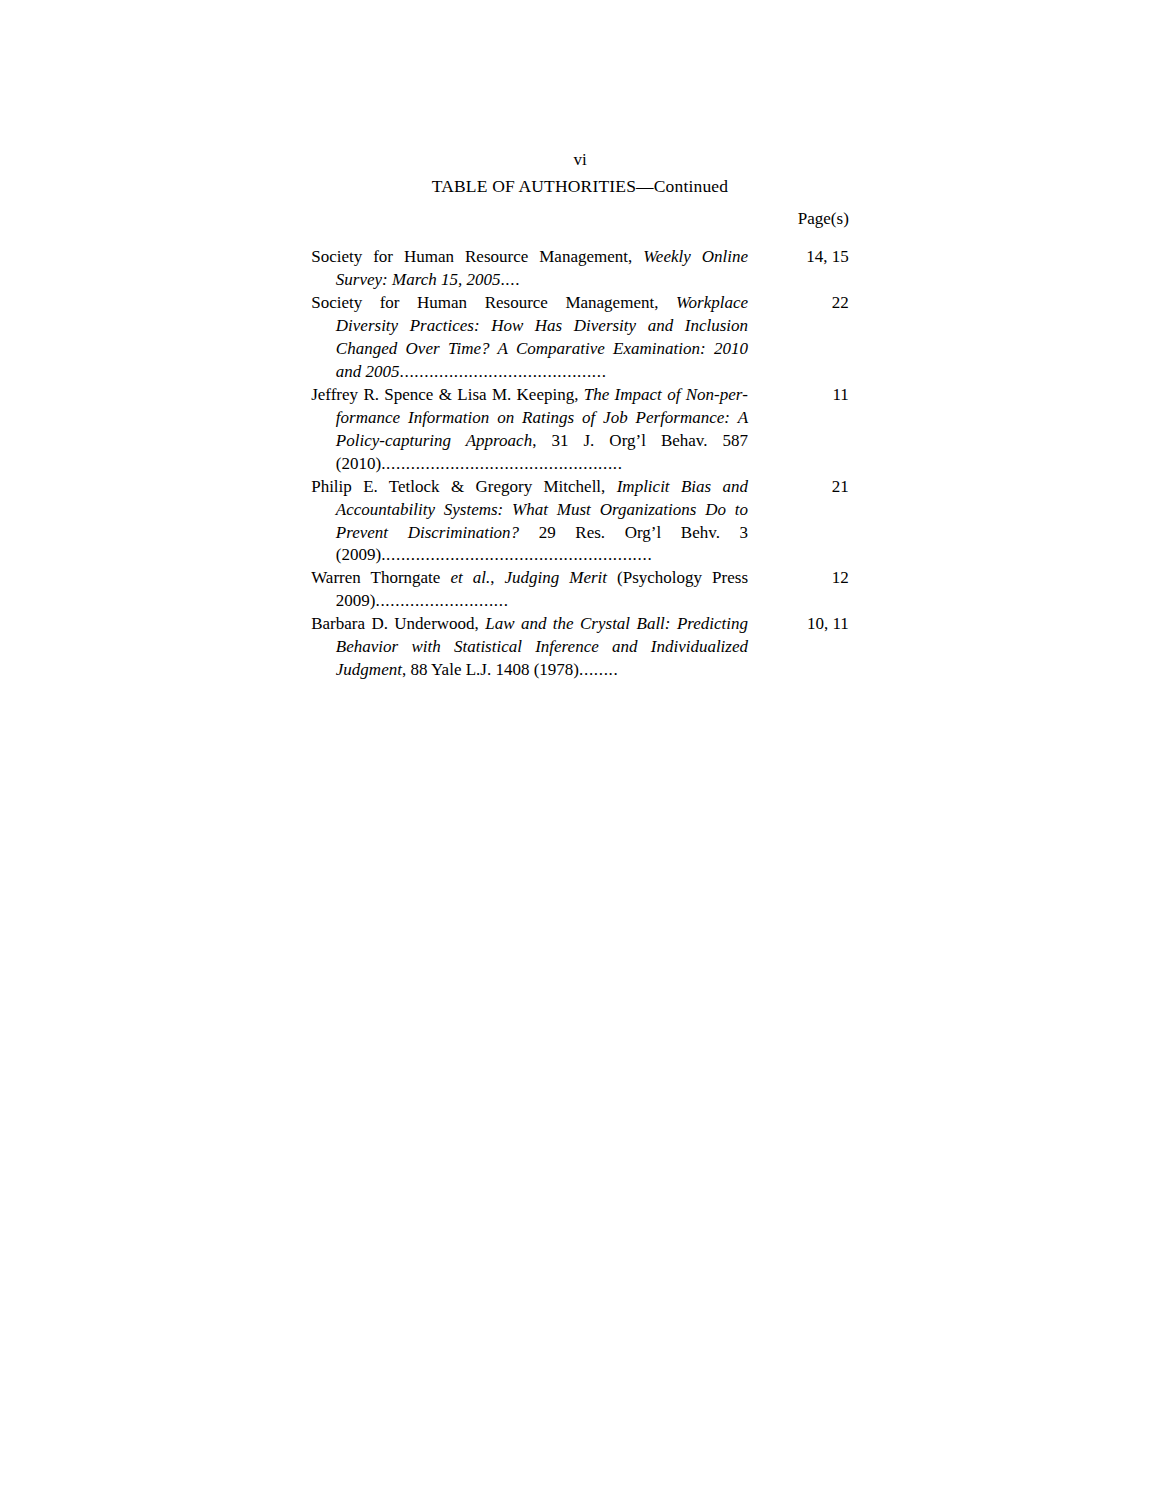vi
TABLE OF AUTHORITIES—Continued
Page(s)
| Society for Human Resource Management, Weekly Online Survey: March 15, 2005 .... | 14, 15 |
| Society for Human Resource Management, Workplace Diversity Practices: How Has Diversity and Inclusion Changed Over Time? A Comparative Examination: 2010 and 2005 .......................................... | 22 |
| Jeffrey R. Spence & Lisa M. Keeping, The Impact of Non-performance Information on Ratings of Job Performance: A Policy-capturing Approach , 31 J. Org’l Behav. 587 (2010) ................................................. | 11 |
| Philip E. Tetlock & Gregory Mitchell, Implicit Bias and Accountability Systems: What Must Organizations Do to Prevent Discrimination? 29 Res. Org’l Behv. 3 (2009) ....................................................... | 21 |
| Warren Thorngate et al. , Judging Merit (Psychology Press 2009) ........................... | 12 |
| Barbara D. Underwood, Law and the Crystal Ball: Predicting Behavior with Statistical Inference and Individualized Judgment , 88 Yale L.J. 1408 (1978) ........ | 10, 11 |